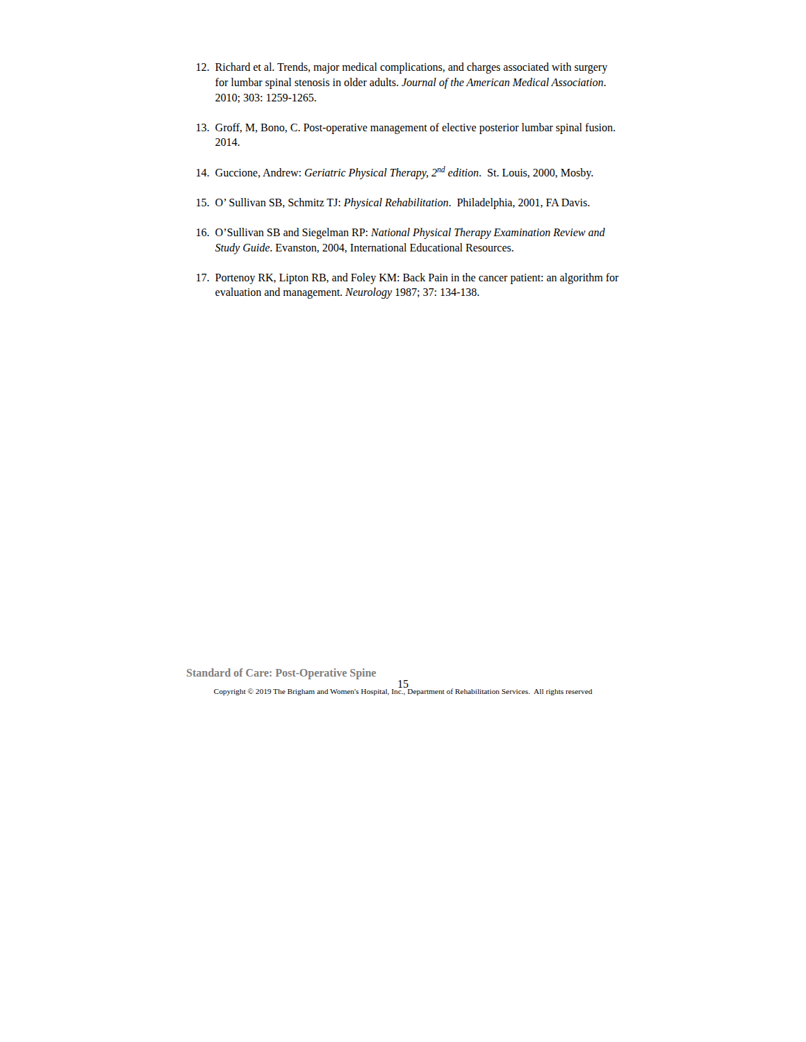12. Richard et al. Trends, major medical complications, and charges associated with surgery for lumbar spinal stenosis in older adults. Journal of the American Medical Association. 2010; 303: 1259-1265.
13. Groff, M, Bono, C. Post-operative management of elective posterior lumbar spinal fusion. 2014.
14. Guccione, Andrew: Geriatric Physical Therapy, 2nd edition. St. Louis, 2000, Mosby.
15. O’ Sullivan SB, Schmitz TJ: Physical Rehabilitation. Philadelphia, 2001, FA Davis.
16. O’Sullivan SB and Siegelman RP: National Physical Therapy Examination Review and Study Guide. Evanston, 2004, International Educational Resources.
17. Portenoy RK, Lipton RB, and Foley KM: Back Pain in the cancer patient: an algorithm for evaluation and management. Neurology 1987; 37: 134-138.
Standard of Care: Post-Operative Spine
15 Copyright © 2019 The Brigham and Women's Hospital, Inc., Department of Rehabilitation Services. All rights reserved